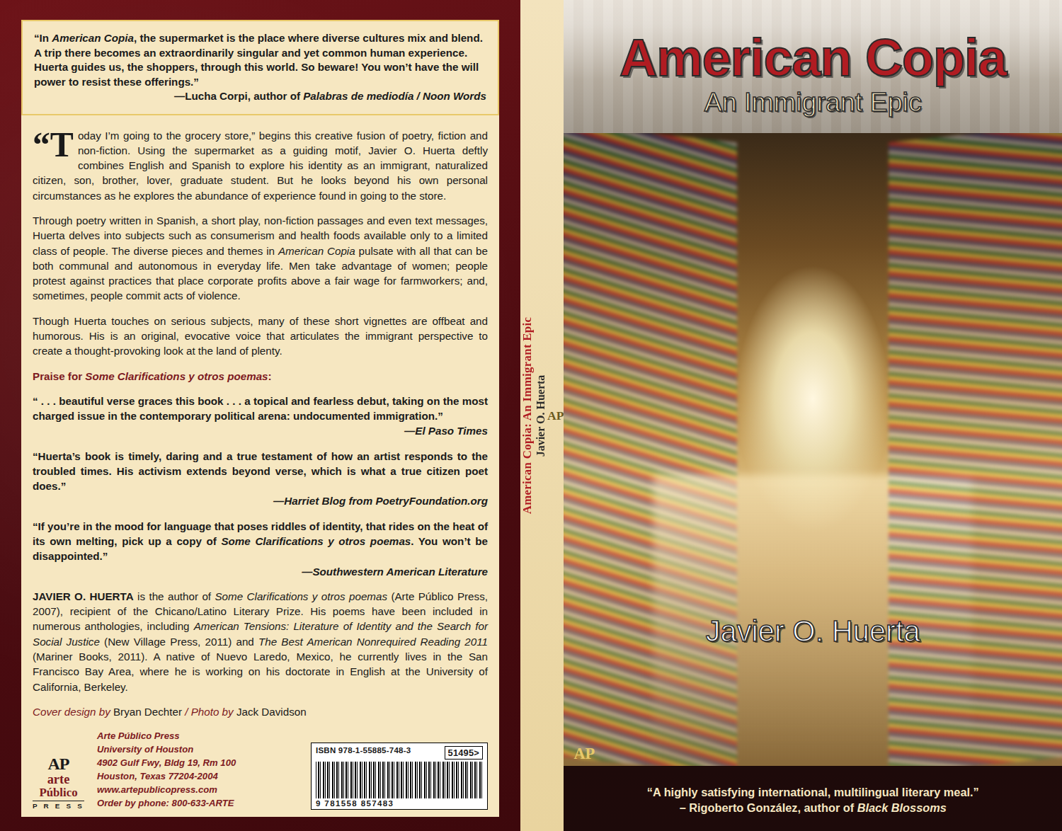“In American Copia, the supermarket is the place where diverse cultures mix and blend. A trip there becomes an extraordinarily singular and yet common human experience. Huerta guides us, the shoppers, through this world. So beware! You won’t have the will power to resist these offerings.” —Lucha Corpi, author of Palabras de mediodía / Noon Words
“Today I’m going to the grocery store,” begins this creative fusion of poetry, fiction and non-fiction. Using the supermarket as a guiding motif, Javier O. Huerta deftly combines English and Spanish to explore his identity as an immigrant, naturalized citizen, son, brother, lover, graduate student. But he looks beyond his own personal circumstances as he explores the abundance of experience found in going to the store.
Through poetry written in Spanish, a short play, non-fiction passages and even text messages, Huerta delves into subjects such as consumerism and health foods available only to a limited class of people. The diverse pieces and themes in American Copia pulsate with all that can be both communal and autonomous in everyday life. Men take advantage of women; people protest against practices that place corporate profits above a fair wage for farmworkers; and, sometimes, people commit acts of violence.
Though Huerta touches on serious subjects, many of these short vignettes are offbeat and humorous. His is an original, evocative voice that articulates the immigrant perspective to create a thought-provoking look at the land of plenty.
Praise for Some Clarifications y otros poemas:
“ . . . beautiful verse graces this book . . . a topical and fearless debut, taking on the most charged issue in the contemporary political arena: undocumented immigration.” —El Paso Times
“Huerta’s book is timely, daring and a true testament of how an artist responds to the troubled times. His activism extends beyond verse, which is what a true citizen poet does.” —Harriet Blog from PoetryFoundation.org
“If you’re in the mood for language that poses riddles of identity, that rides on the heat of its own melting, pick up a copy of Some Clarifications y otros poemas. You won’t be disappointed.” —Southwestern American Literature
JAVIER O. HUERTA is the author of Some Clarifications y otros poemas (Arte Público Press, 2007), recipient of the Chicano/Latino Literary Prize. His poems have been included in numerous anthologies, including American Tensions: Literature of Identity and the Search for Social Justice (New Village Press, 2011) and The Best American Nonrequired Reading 2011 (Mariner Books, 2011). A native of Nuevo Laredo, Mexico, he currently lives in the San Francisco Bay Area, where he is working on his doctorate in English at the University of California, Berkeley.
Cover design by Bryan Dechter / Photo by Jack Davidson
AP
arte
Público
P R E S S
Arte Público Press
University of Houston
4902 Gulf Fwy, Bldg 19, Rm 100
Houston, Texas 77204-2004
www.artepublicopress.com
Order by phone: 800-633-ARTE
ISBN 978-1-55885-748-3 51495>
9 781558 857483
American Copia: An Immigrant Epic Javier O. Huerta
AP
American Copia
An Immigrant Epic
Javier O. Huerta
AP
“A highly satisfying international, multilingual literary meal.” – Rigoberto González, author of Black Blossoms